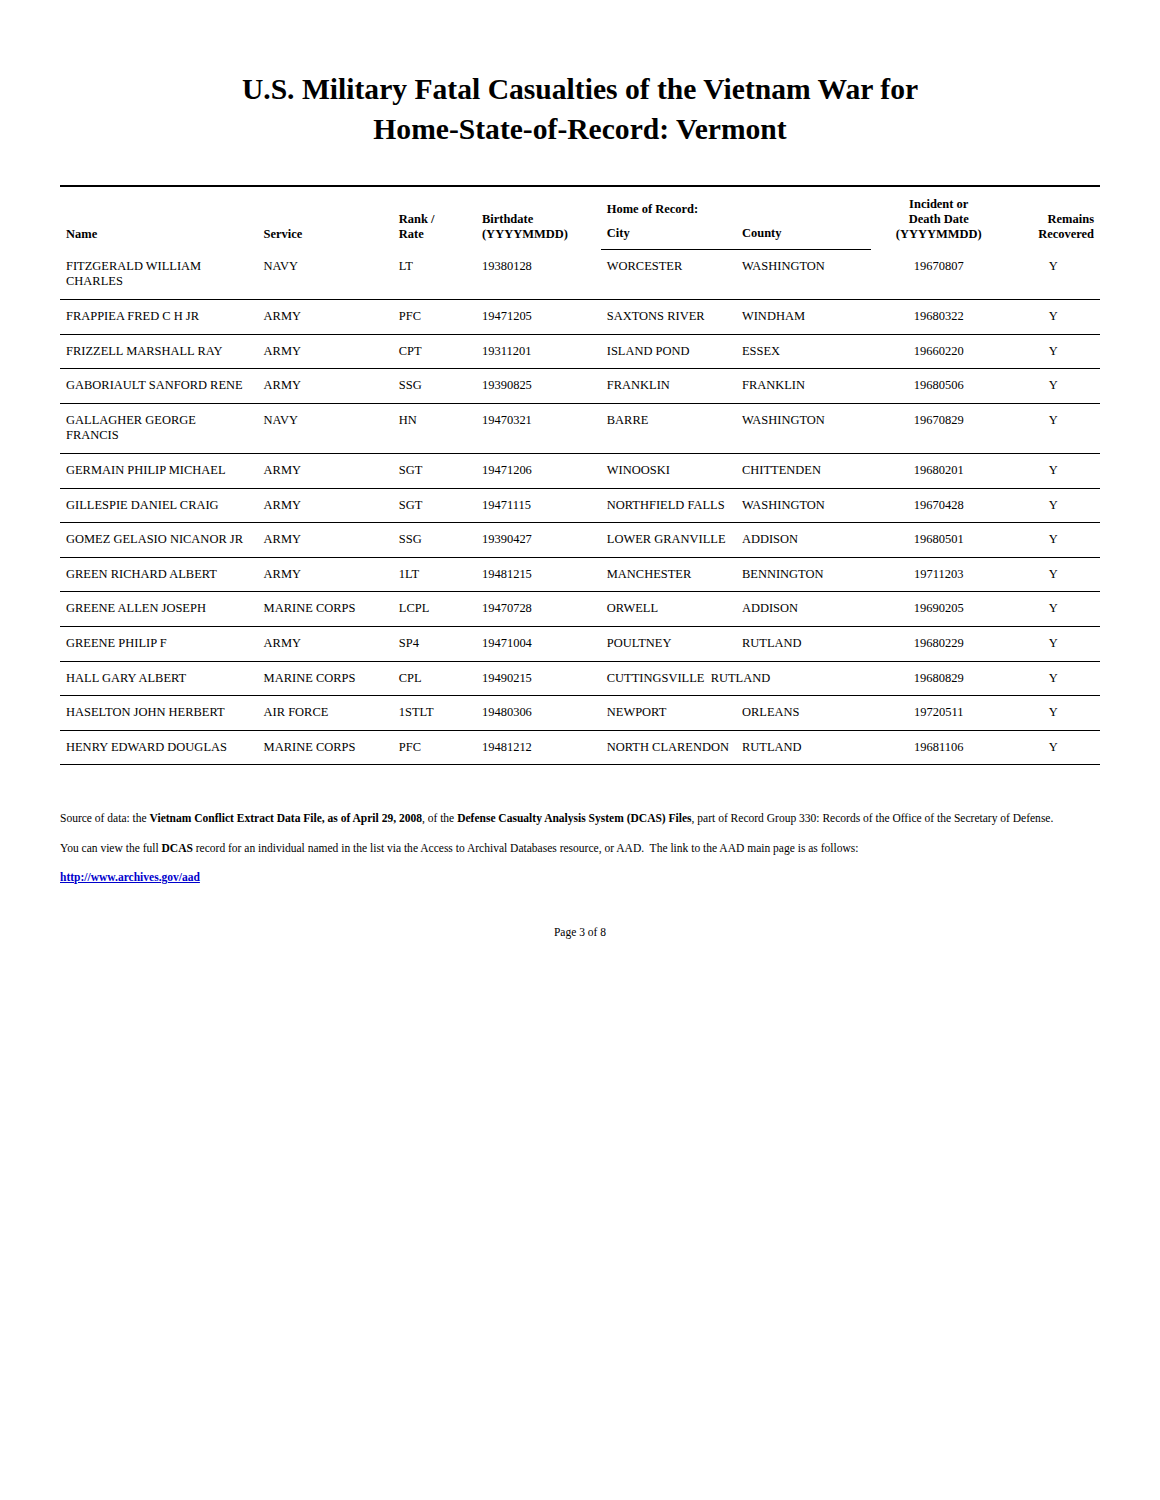U.S. Military Fatal Casualties of the Vietnam War for
Home-State-of-Record: Vermont
| Name | Service | Rank / Rate | Birthdate (YYYYMMDD) | Home of Record: | Incident or Death Date (YYYYMMDD) | Remains Recovered |
| --- | --- | --- | --- | --- | --- | --- |
| City | County |
| FITZGERALD WILLIAM CHARLES | NAVY | LT | 19380128 | WORCESTER | WASHINGTON | 19670807 | Y |
| FRAPPIEA FRED C H JR | ARMY | PFC | 19471205 | SAXTONS RIVER | WINDHAM | 19680322 | Y |
| FRIZZELL MARSHALL RAY | ARMY | CPT | 19311201 | ISLAND POND | ESSEX | 19660220 | Y |
| GABORIAULT SANFORD RENE | ARMY | SSG | 19390825 | FRANKLIN | FRANKLIN | 19680506 | Y |
| GALLAGHER GEORGE FRANCIS | NAVY | HN | 19470321 | BARRE | WASHINGTON | 19670829 | Y |
| GERMAIN PHILIP MICHAEL | ARMY | SGT | 19471206 | WINOOSKI | CHITTENDEN | 19680201 | Y |
| GILLESPIE DANIEL CRAIG | ARMY | SGT | 19471115 | NORTHFIELD FALLS | WASHINGTON | 19670428 | Y |
| GOMEZ GELASIO NICANOR JR | ARMY | SSG | 19390427 | LOWER GRANVILLE | ADDISON | 19680501 | Y |
| GREEN RICHARD ALBERT | ARMY | 1LT | 19481215 | MANCHESTER | BENNINGTON | 19711203 | Y |
| GREENE ALLEN JOSEPH | MARINE CORPS | LCPL | 19470728 | ORWELL | ADDISON | 19690205 | Y |
| GREENE PHILIP F | ARMY | SP4 | 19471004 | POULTNEY | RUTLAND | 19680229 | Y |
| HALL GARY ALBERT | MARINE CORPS | CPL | 19490215 | CUTTINGSVILLE RUTLAND | 19680829 | Y |
| HASELTON JOHN HERBERT | AIR FORCE | 1STLT | 19480306 | NEWPORT | ORLEANS | 19720511 | Y |
| HENRY EDWARD DOUGLAS | MARINE CORPS | PFC | 19481212 | NORTH CLARENDON | RUTLAND | 19681106 | Y |
Source of data: the Vietnam Conflict Extract Data File, as of April 29, 2008, of the Defense Casualty Analysis System (DCAS) Files, part of Record Group 330: Records of the Office of the Secretary of Defense.
You can view the full DCAS record for an individual named in the list via the Access to Archival Databases resource, or AAD. The link to the AAD main page is as follows:
http://www.archives.gov/aad
Page 3 of 8